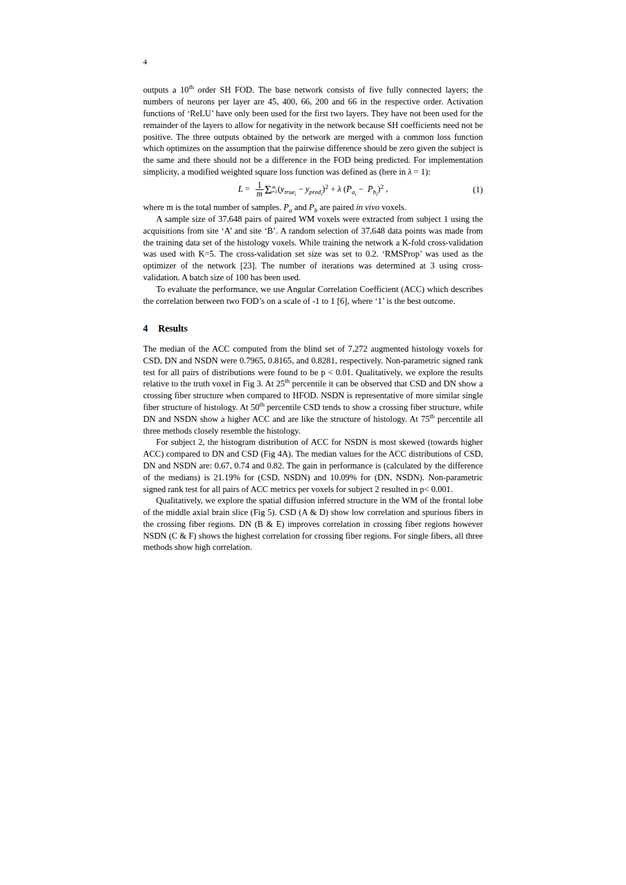4
outputs a 10th order SH FOD. The base network consists of five fully connected layers; the numbers of neurons per layer are 45, 400, 66, 200 and 66 in the respective order. Activation functions of ‘ReLU’ have only been used for the first two layers. They have not been used for the remainder of the layers to allow for negativity in the network because SH coefficients need not be positive. The three outputs obtained by the network are merged with a common loss function which optimizes on the assumption that the pairwise difference should be zero given the subject is the same and there should not be a difference in the FOD being predicted. For implementation simplicity, a modified weighted square loss function was defined as (here in λ = 1):
L = 1 m Σmi=1(ytruei − ypredi)2 + λ (Pai − Pbi)2 , (1)
where m is the total number of samples. Pa and Pb are paired in vivo voxels.
A sample size of 37,648 pairs of paired WM voxels were extracted from subject 1 using the acquisitions from site ‘A’ and site ‘B’. A random selection of 37,648 data points was made from the training data set of the histology voxels. While training the network a K-fold cross-validation was used with K=5. The cross-validation set size was set to 0.2. ‘RMSProp’ was used as the optimizer of the network [23]. The number of iterations was determined at 3 using cross-validation. A batch size of 100 has been used.
To evaluate the performance, we use Angular Correlation Coefficient (ACC) which describes the correlation between two FOD’s on a scale of -1 to 1 [6], where ‘1’ is the best outcome.
4 Results
The median of the ACC computed from the blind set of 7,272 augmented histology voxels for CSD, DN and NSDN were 0.7965, 0.8165, and 0.8281, respectively. Non-parametric signed rank test for all pairs of distributions were found to be p < 0.01. Qualitatively, we explore the results relative to the truth voxel in Fig 3. At 25th percentile it can be observed that CSD and DN show a crossing fiber structure when compared to HFOD. NSDN is representative of more similar single fiber structure of histology. At 50th percentile CSD tends to show a crossing fiber structure, while DN and NSDN show a higher ACC and are like the structure of histology. At 75th percentile all three methods closely resemble the histology.
For subject 2, the histogram distribution of ACC for NSDN is most skewed (towards higher ACC) compared to DN and CSD (Fig 4A). The median values for the ACC distributions of CSD, DN and NSDN are: 0.67, 0.74 and 0.82. The gain in performance is (calculated by the difference of the medians) is 21.19% for (CSD, NSDN) and 10.09% for (DN, NSDN). Non-parametric signed rank test for all pairs of ACC metrics per voxels for subject 2 resulted in p< 0.001.
Qualitatively, we explore the spatial diffusion inferred structure in the WM of the frontal lobe of the middle axial brain slice (Fig 5). CSD (A & D) show low correlation and spurious fibers in the crossing fiber regions. DN (B & E) improves correlation in crossing fiber regions however NSDN (C & F) shows the highest correlation for crossing fiber regions. For single fibers, all three methods show high correlation.